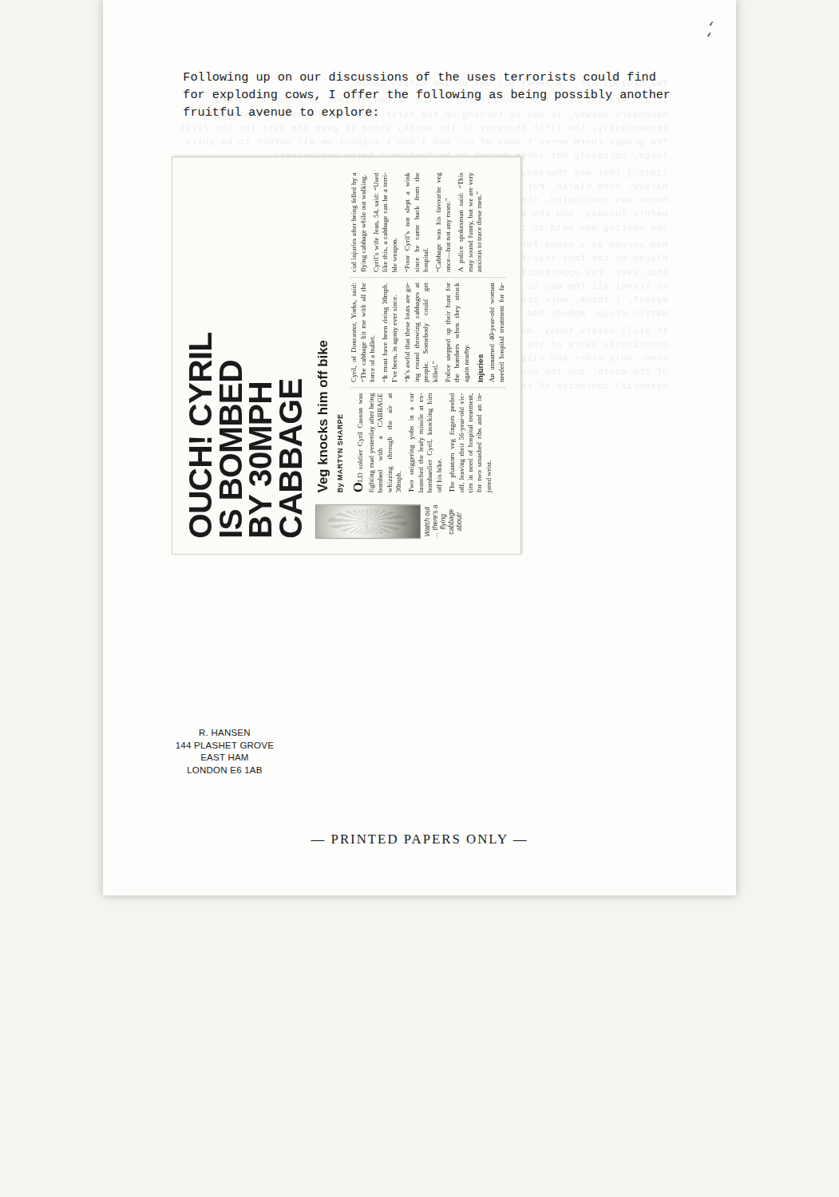THE SERIOUS BIT - A SHORT HISTORY OF THE NATION GROUP
It all started on a Thursday evening in the autumn of 1976 in a pub in Ilford Secondary Anyway, it was no turning up the first time for the 31st October 1976 (essentially, the fifth Thursday of the month) since it gave the date for the first few groups there weren't many of us, and I don't suspect we all bother to be quite large, certainly not large enough to be funding a being anniversary.
[1976.] That was Thursday, the first meeting was held in the back room of the Harvey, Tine Clarke, Pat Charnock and myself were there, and a few others. While the house was unoccupied, the meeting was held in the front room, and the place shortly before Tuesday, and the meeting was held in the back room. It since, the first time the meeting was held in the back room, and we wouldn't have been able to get in.
had served as a venue for fanzine editors, committee meetings and was notable to be placed by the fans itself, essentially a gathering of people who liked, now more than ever, the opportunity to talk to fellow fans in central Ilford without having to travel all the way to London. The Clarke, Pat Charnock, Greg Pickersgill and myself, I think, were there, and I should suggest we call the Thursday night the Nation Group. Nobody had any better suggestion, and so the name stuck.
It still exists today, more or less, though slightly less so, and we are still self-consciously aware of the fact that we are, in the main, the same people as we were then, only older and slightly more tired. The meeting is held on the first Thursday of the month, and the venue has changed a few times over the years, but the essential character of the gathering remains the same.
‘
‘
Following up on our discussions of the uses terrorists could find for exploding cows, I offer the following as being possibly another fruitful avenue to explore:
Ouch! Cyril is bombed by 30mph cabbage
Watch out … there’s a flying cabbage about!
Veg knocks him off bike
By MARTYN SHARPE
OLD soldier Cyril Casson was fighting mad yesterday after being bombed with a CABBAGE whizzing through the air at 30mph.
Two sniggering yobs in a car launched the leafy missile at ex-bombardier Cyril, knocking him off his bike.
The phantom veg fingers peeled off, leaving their 56-year-old victim in need of hospital treatment, for two smashed ribs and an injured wrist.
Cyril, of Doncaster, Yorks, said: “The cabbage hit me with all the force of a bullet.
“It must have been doing 30mph. I’ve been, in agony ever since.
“It’s awful that these louts are going round throwing cabbages at people. Somebody could get killed.”
Police stepped up their hunt for the bombers when they struck again nearby.
Injuries
An unnamed 40-year-old woman needed hospital treatment for facial injuries after being felled by a flying cabbage while out walking.
Cyril’s wife Jean, 54, said: “Used like this, a cabbage can be a terrible weapon.
“Poor Cyril’s not slept a wink since he came back from the hospital.
“Cabbage was his favourite veg once—but not any more.”
A police spokesman said: “This may sound funny, but we are very anxious to trace these men.”
R. HANSEN
144 PLASHET GROVE
EAST HAM
LONDON E6 1AB
— Printed Papers Only —